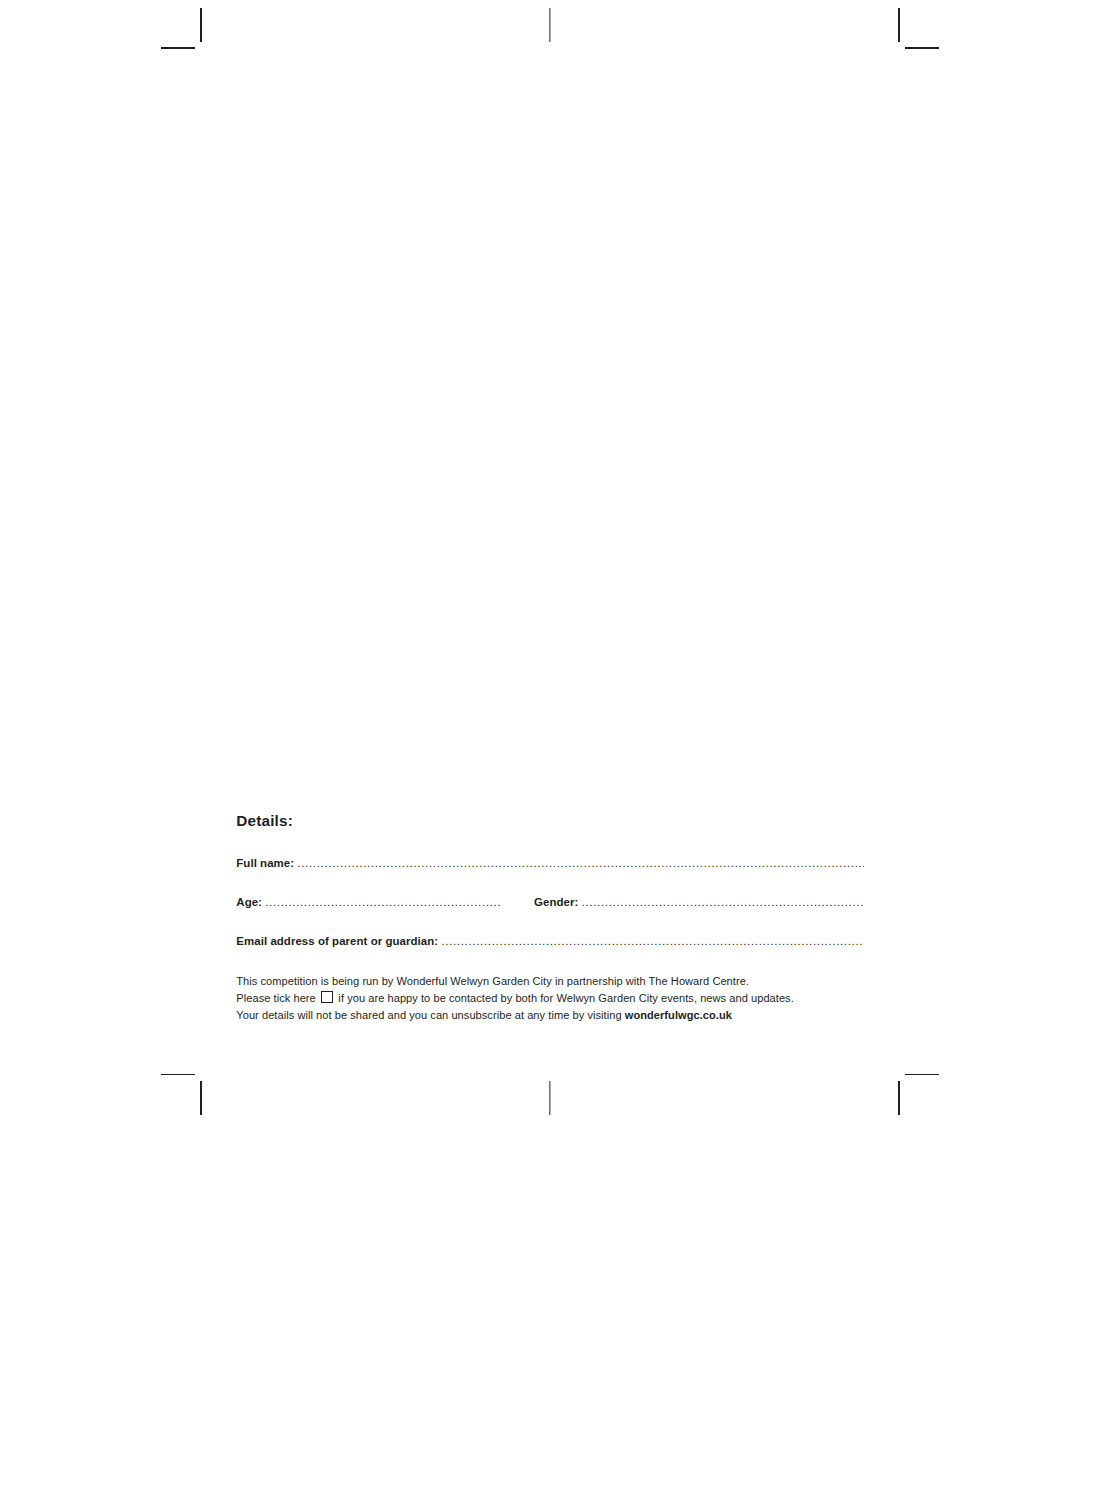Details:
Full name: .................................................................................................................................................................................................................
Age: ............................................................. Gender: .................................................................................................................................
Email address of parent or guardian: .........................................................................................................................................
This competition is being run by Wonderful Welwyn Garden City in partnership with The Howard Centre.
Please tick here if you are happy to be contacted by both for Welwyn Garden City events, news and updates.
Your details will not be shared and you can unsubscribe at any time by visiting wonderfulwgc.co.uk